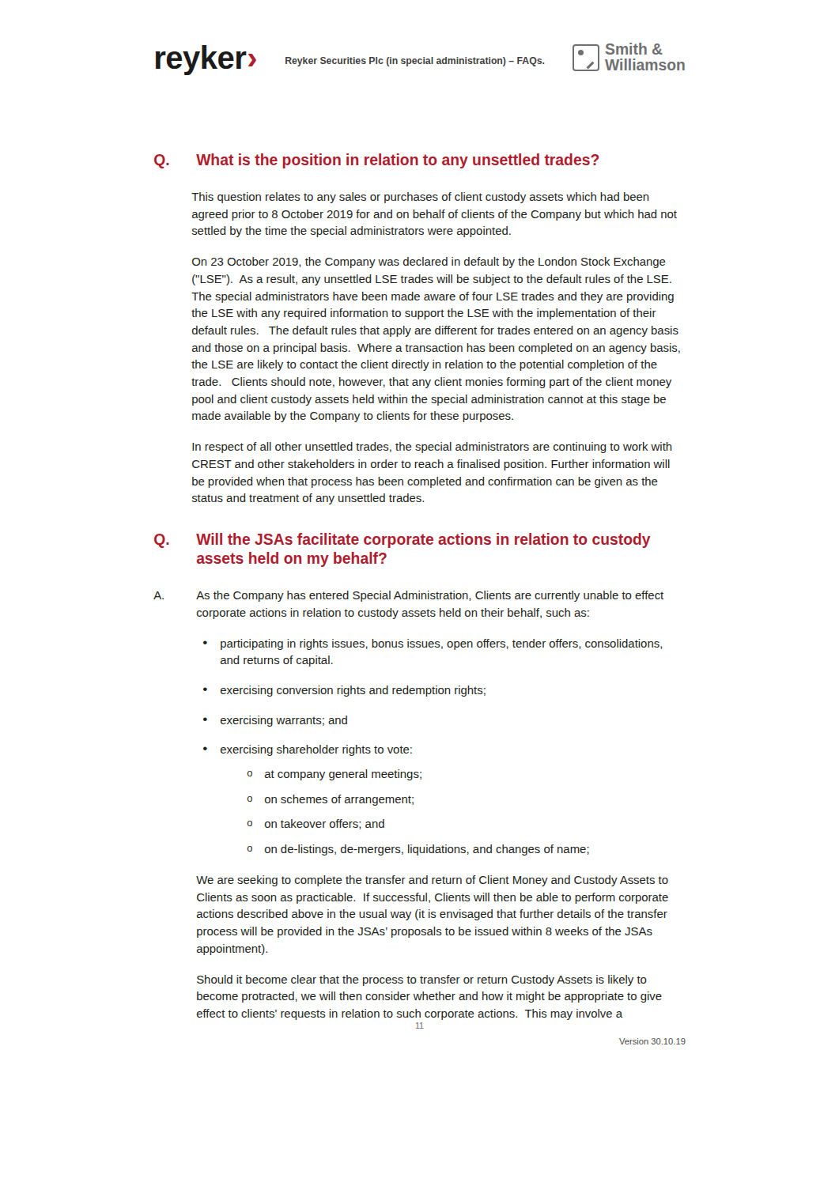reyker›
Reyker Securities Plc (in special administration) – FAQs.
Smith &
Williamson
Q.
What is the position in relation to any unsettled trades?
This question relates to any sales or purchases of client custody assets which had been agreed prior to 8 October 2019 for and on behalf of clients of the Company but which had not settled by the time the special administrators were appointed.
On 23 October 2019, the Company was declared in default by the London Stock Exchange ("LSE"). As a result, any unsettled LSE trades will be subject to the default rules of the LSE. The special administrators have been made aware of four LSE trades and they are providing the LSE with any required information to support the LSE with the implementation of their default rules. The default rules that apply are different for trades entered on an agency basis and those on a principal basis. Where a transaction has been completed on an agency basis, the LSE are likely to contact the client directly in relation to the potential completion of the trade. Clients should note, however, that any client monies forming part of the client money pool and client custody assets held within the special administration cannot at this stage be made available by the Company to clients for these purposes.
In respect of all other unsettled trades, the special administrators are continuing to work with CREST and other stakeholders in order to reach a finalised position. Further information will be provided when that process has been completed and confirmation can be given as the status and treatment of any unsettled trades.
Q.
Will the JSAs facilitate corporate actions in relation to custody assets held on my behalf?
A.
As the Company has entered Special Administration, Clients are currently unable to effect corporate actions in relation to custody assets held on their behalf, such as:
participating in rights issues, bonus issues, open offers, tender offers, consolidations, and returns of capital.
exercising conversion rights and redemption rights;
exercising warrants; and
exercising shareholder rights to vote:
at company general meetings;
on schemes of arrangement;
on takeover offers; and
on de-listings, de-mergers, liquidations, and changes of name;
We are seeking to complete the transfer and return of Client Money and Custody Assets to Clients as soon as practicable. If successful, Clients will then be able to perform corporate actions described above in the usual way (it is envisaged that further details of the transfer process will be provided in the JSAs’ proposals to be issued within 8 weeks of the JSAs appointment).
Should it become clear that the process to transfer or return Custody Assets is likely to become protracted, we will then consider whether and how it might be appropriate to give effect to clients' requests in relation to such corporate actions. This may involve a
11
Version 30.10.19